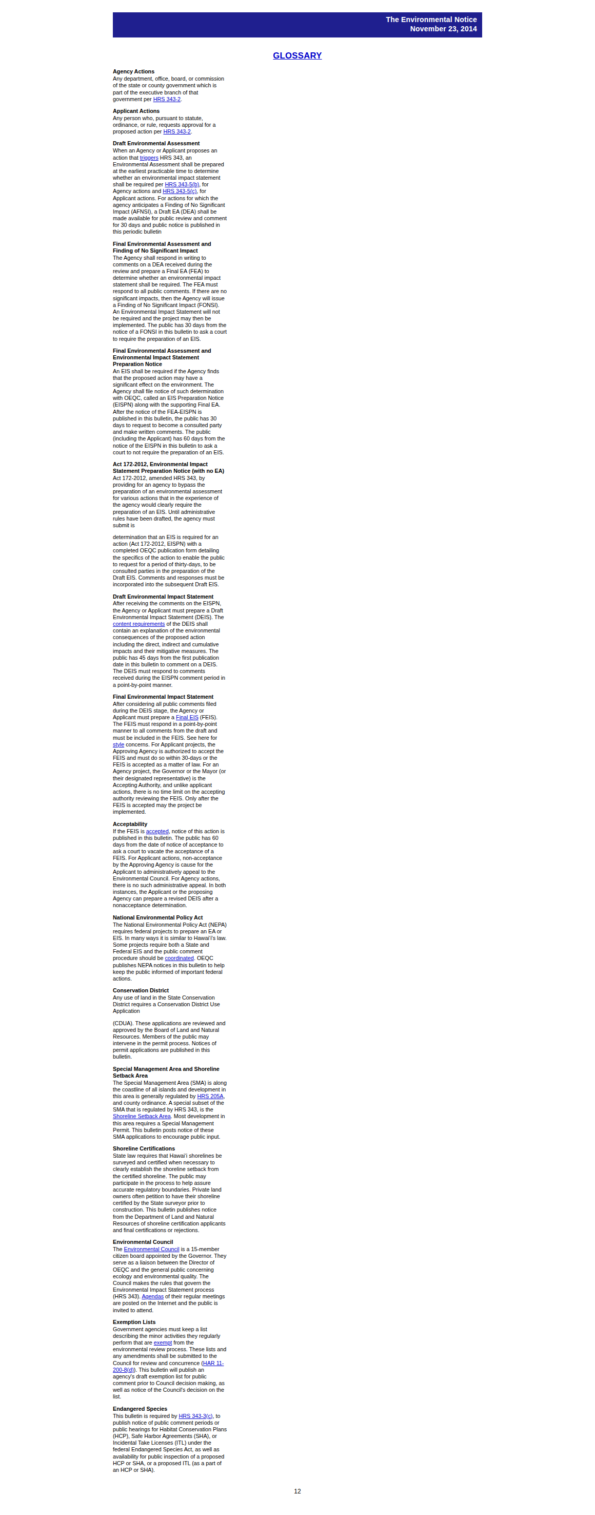The Environmental Notice
November 23, 2014
GLOSSARY
Agency Actions
Any department, office, board, or commission of the state or county government which is part of the executive branch of that government per HRS 343-2.
Applicant Actions
Any person who, pursuant to statute, ordinance, or rule, requests approval for a proposed action per HRS 343-2.
Draft Environmental Assessment
When an Agency or Applicant proposes an action that triggers HRS 343, an Environmental Assessment shall be prepared at the earliest practicable time to determine whether an environmental impact statement shall be required per HRS 343-5(b), for Agency actions and HRS 343-5(c), for Applicant actions. For actions for which the agency anticipates a Finding of No Significant Impact (AFNSI), a Draft EA (DEA) shall be made available for public review and comment for 30 days and public notice is published in this periodic bulletin
Final Environmental Assessment and Finding of No Significant Impact
The Agency shall respond in writing to comments on a DEA received during the review and prepare a Final EA (FEA) to determine whether an environmental impact statement shall be required. The FEA must respond to all public comments. If there are no significant impacts, then the Agency will issue a Finding of No Significant Impact (FONSI). An Environmental Impact Statement will not be required and the project may then be implemented. The public has 30 days from the notice of a FONSI in this bulletin to ask a court to require the preparation of an EIS.
Final Environmental Assessment and Environmental Impact Statement Preparation Notice
An EIS shall be required if the Agency finds that the proposed action may have a significant effect on the environment. The Agency shall file notice of such determination with OEQC, called an EIS Preparation Notice (EISPN) along with the supporting Final EA. After the notice of the FEA-EISPN is published in this bulletin, the public has 30 days to request to become a consulted party and make written comments. The public (including the Applicant) has 60 days from the notice of the EISPN in this bulletin to ask a court to not require the preparation of an EIS.
Act 172-2012, Environmental Impact Statement Preparation Notice (with no EA)
Act 172-2012, amended HRS 343, by providing for an agency to bypass the preparation of an environmental assessment for various actions that in the experience of the agency would clearly require the preparation of an EIS. Until administrative rules have been drafted, the agency must submit is
determination that an EIS is required for an action (Act 172-2012, EISPN) with a completed OEQC publication form detailing the specifics of the action to enable the public to request for a period of thirty-days, to be consulted parties in the preparation of the Draft EIS. Comments and responses must be incorporated into the subsequent Draft EIS.
Draft Environmental Impact Statement
After receiving the comments on the EISPN, the Agency or Applicant must prepare a Draft Environmental Impact Statement (DEIS). The content requirements of the DEIS shall contain an explanation of the environmental consequences of the proposed action including the direct, indirect and cumulative impacts and their mitigative measures. The public has 45 days from the first publication date in this bulletin to comment on a DEIS. The DEIS must respond to comments received during the EISPN comment period in a point-by-point manner.
Final Environmental Impact Statement
After considering all public comments filed during the DEIS stage, the Agency or Applicant must prepare a Final EIS (FEIS). The FEIS must respond in a point-by-point manner to all comments from the draft and must be included in the FEIS. See here for style concerns. For Applicant projects, the Approving Agency is authorized to accept the FEIS and must do so within 30-days or the FEIS is accepted as a matter of law. For an Agency project, the Governor or the Mayor (or their designated representative) is the Accepting Authority, and unlike applicant actions, there is no time limit on the accepting authority reviewing the FEIS. Only after the FEIS is accepted may the project be implemented.
Acceptability
If the FEIS is accepted, notice of this action is published in this bulletin. The public has 60 days from the date of notice of acceptance to ask a court to vacate the acceptance of a FEIS. For Applicant actions, non-acceptance by the Approving Agency is cause for the Applicant to administratively appeal to the Environmental Council. For Agency actions, there is no such administrative appeal. In both instances, the Applicant or the proposing Agency can prepare a revised DEIS after a nonacceptance determination.
National Environmental Policy Act
The National Environmental Policy Act (NEPA) requires federal projects to prepare an EA or EIS. In many ways it is similar to Hawai‘i's law. Some projects require both a State and Federal EIS and the public comment procedure should be coordinated. OEQC publishes NEPA notices in this bulletin to help keep the public informed of important federal actions.
Conservation District
Any use of land in the State Conservation District requires a Conservation District Use Application
(CDUA). These applications are reviewed and approved by the Board of Land and Natural Resources. Members of the public may intervene in the permit process. Notices of permit applications are published in this bulletin.
Special Management Area and Shoreline Setback Area
The Special Management Area (SMA) is along the coastline of all islands and development in this area is generally regulated by HRS 205A, and county ordinance. A special subset of the SMA that is regulated by HRS 343, is the Shoreline Setback Area. Most development in this area requires a Special Management Permit. This bulletin posts notice of these SMA applications to encourage public input.
Shoreline Certifications
State law requires that Hawai‘i shorelines be surveyed and certified when necessary to clearly establish the shoreline setback from the certified shoreline. The public may participate in the process to help assure accurate regulatory boundaries. Private land owners often petition to have their shoreline certified by the State surveyor prior to construction. This bulletin publishes notice from the Department of Land and Natural Resources of shoreline certification applicants and final certifications or rejections.
Environmental Council
The Environmental Council is a 15-member citizen board appointed by the Governor. They serve as a liaison between the Director of OEQC and the general public concerning ecology and environmental quality. The Council makes the rules that govern the Environmental Impact Statement process (HRS 343). Agendas of their regular meetings are posted on the Internet and the public is invited to attend.
Exemption Lists
Government agencies must keep a list describing the minor activities they regularly perform that are exempt from the environmental review process. These lists and any amendments shall be submitted to the Council for review and concurrence (HAR 11-200-8(d)). This bulletin will publish an agency's draft exemption list for public comment prior to Council decision making, as well as notice of the Council's decision on the list.
Endangered Species
This bulletin is required by HRS 343-3(c), to publish notice of public comment periods or public hearings for Habitat Conservation Plans (HCP), Safe Harbor Agreements (SHA), or Incidental Take Licenses (ITL) under the federal Endangered Species Act, as well as availability for public inspection of a proposed HCP or SHA, or a proposed ITL (as a part of an HCP or SHA).
12